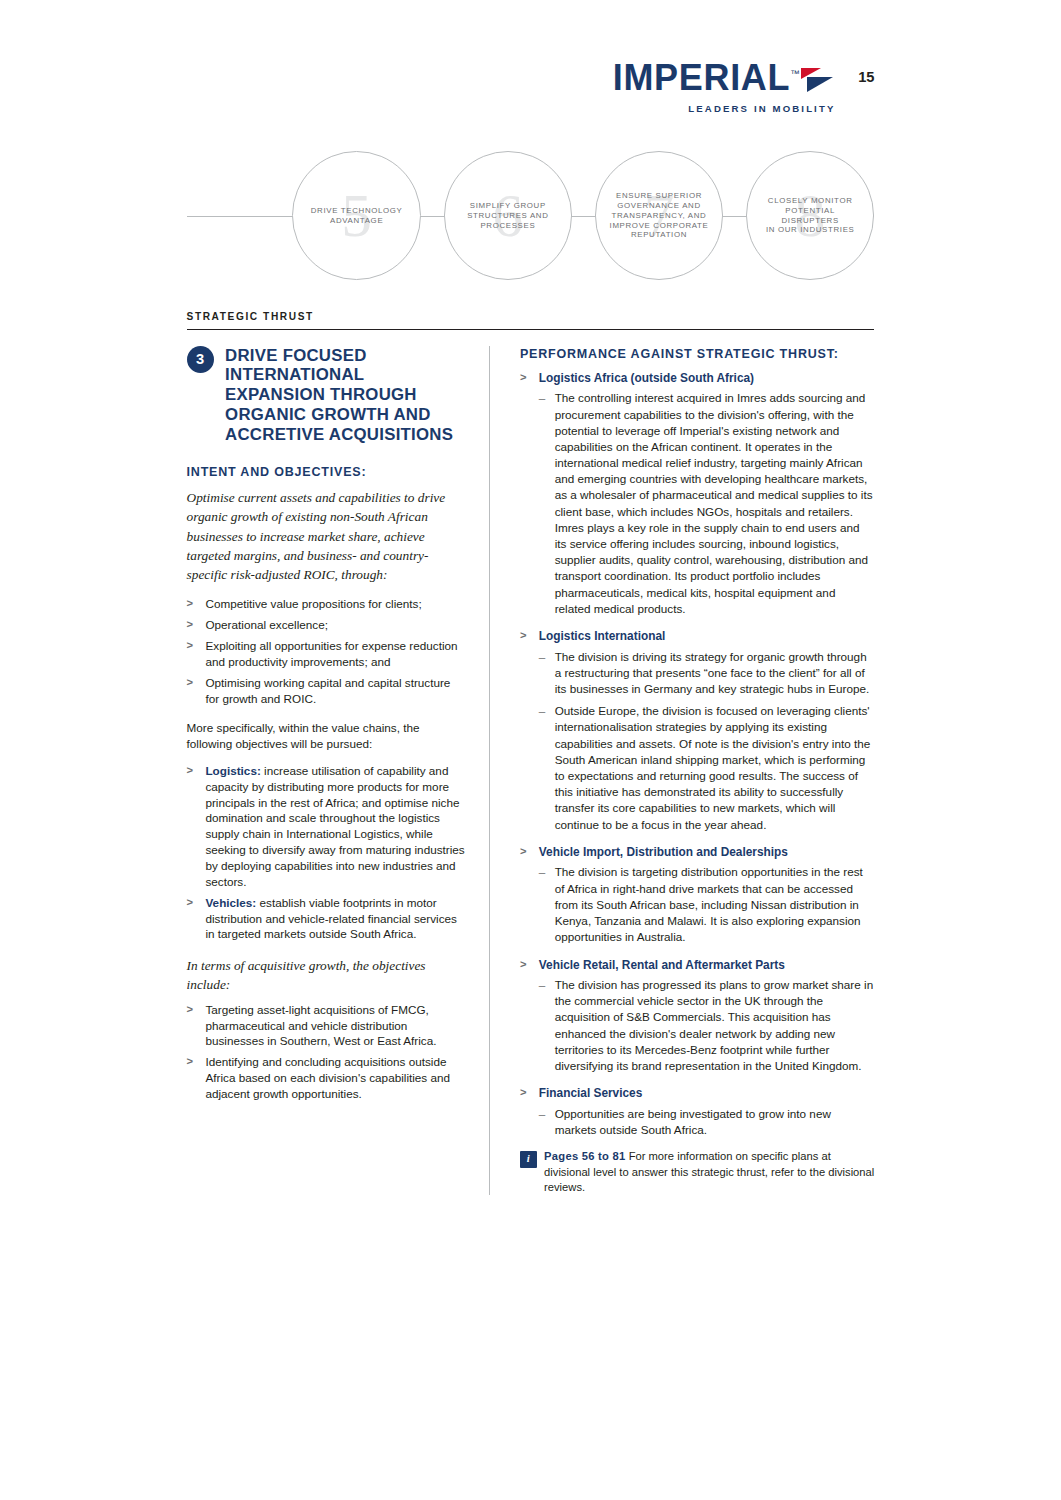IMPERIAL™
LEADERS IN MOBILITY
15
5
Drive technology
advantage
6
Simplify group
structures and
processes
7
Ensure superior
governance and
transparency, and
improve corporate
reputation
8
Closely monitor
potential disrupters
in our industries
Strategic thrust
3
Drive focused international expansion through organic growth and accretive acquisitions
Intent and objectives:
Optimise current assets and capabilities to drive organic growth of existing non-South African businesses to increase market share, achieve targeted margins, and business- and country-specific risk-adjusted ROIC, through:
Competitive value propositions for clients;
Operational excellence;
Exploiting all opportunities for expense reduction and productivity improvements; and
Optimising working capital and capital structure for growth and ROIC.
More specifically, within the value chains, the following objectives will be pursued:
Logistics: increase utilisation of capability and capacity by distributing more products for more principals in the rest of Africa; and optimise niche domination and scale throughout the logistics supply chain in International Logistics, while seeking to diversify away from maturing industries by deploying capabilities into new industries and sectors.
Vehicles: establish viable footprints in motor distribution and vehicle-related financial services in targeted markets outside South Africa.
In terms of acquisitive growth, the objectives include:
Targeting asset-light acquisitions of FMCG, pharmaceutical and vehicle distribution businesses in Southern, West or East Africa.
Identifying and concluding acquisitions outside Africa based on each division's capabilities and adjacent growth opportunities.
Performance against strategic thrust:
Logistics Africa (outside South Africa)
The controlling interest acquired in Imres adds sourcing and procurement capabilities to the division's offering, with the potential to leverage off Imperial's existing network and capabilities on the African continent. It operates in the international medical relief industry, targeting mainly African and emerging countries with developing healthcare markets, as a wholesaler of pharmaceutical and medical supplies to its client base, which includes NGOs, hospitals and retailers. Imres plays a key role in the supply chain to end users and its service offering includes sourcing, inbound logistics, supplier audits, quality control, warehousing, distribution and transport coordination. Its product portfolio includes pharmaceuticals, medical kits, hospital equipment and related medical products.
Logistics International
The division is driving its strategy for organic growth through a restructuring that presents “one face to the client” for all of its businesses in Germany and key strategic hubs in Europe.
Outside Europe, the division is focused on leveraging clients' internationalisation strategies by applying its existing capabilities and assets. Of note is the division's entry into the South American inland shipping market, which is performing to expectations and returning good results. The success of this initiative has demonstrated its ability to successfully transfer its core capabilities to new markets, which will continue to be a focus in the year ahead.
Vehicle Import, Distribution and Dealerships
The division is targeting distribution opportunities in the rest of Africa in right-hand drive markets that can be accessed from its South African base, including Nissan distribution in Kenya, Tanzania and Malawi. It is also exploring expansion opportunities in Australia.
Vehicle Retail, Rental and Aftermarket Parts
The division has progressed its plans to grow market share in the commercial vehicle sector in the UK through the acquisition of S&B Commercials. This acquisition has enhanced the division's dealer network by adding new territories to its Mercedes-Benz footprint while further diversifying its brand representation in the United Kingdom.
Financial Services
Opportunities are being investigated to grow into new markets outside South Africa.
i
Pages 56 to 81 For more information on specific plans at divisional level to answer this strategic thrust, refer to the divisional reviews.